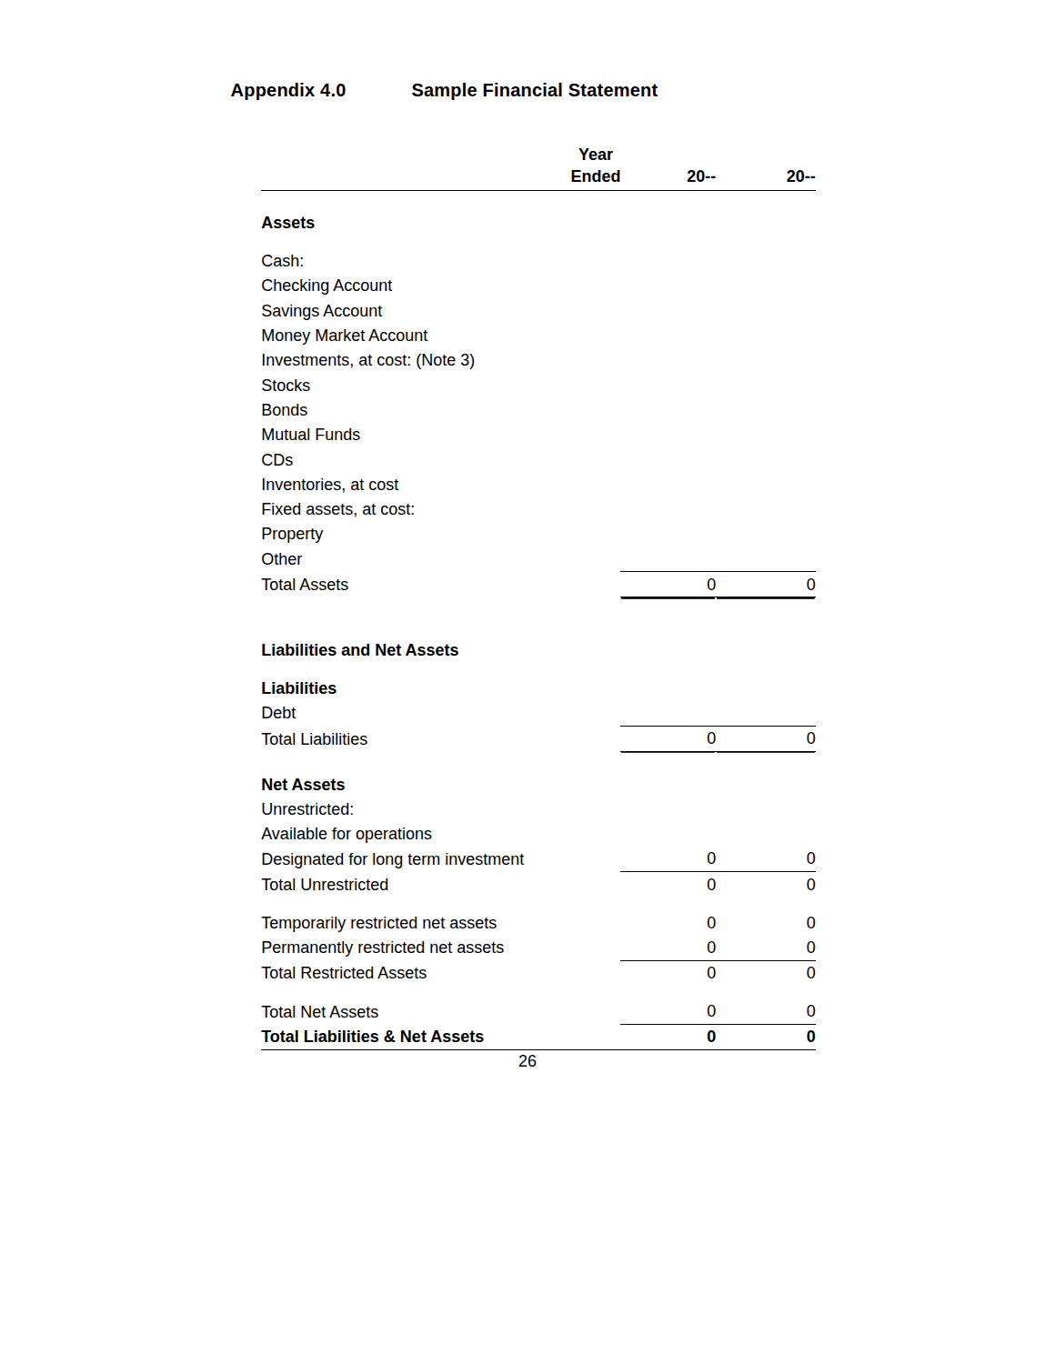Appendix 4.0 Sample Financial Statement
| | Year Ended | 20-- | 20-- |
| Assets | | | |
| Cash: | | | |
| Checking Account | | | |
| Savings Account | | | |
| Money Market Account | | | |
| Investments, at cost: (Note 3) | | | |
| Stocks | | | |
| Bonds | | | |
| Mutual Funds | | | |
| CDs | | | |
| Inventories, at cost | | | |
| Fixed assets, at cost: | | | |
| Property | | | |
| Other | | | |
| Total Assets | | 0 | 0 |
| Liabilities and Net Assets | | | |
| Liabilities | | | |
| Debt | | | |
| Total Liabilities | | 0 | 0 |
| Net Assets | | | |
| Unrestricted: | | | |
| Available for operations | | | |
| Designated for long term investment | | 0 | 0 |
| Total Unrestricted | | 0 | 0 |
| Temporarily restricted net assets | | 0 | 0 |
| Permanently restricted net assets | | 0 | 0 |
| Total Restricted Assets | | 0 | 0 |
| Total Net Assets | | 0 | 0 |
| Total Liabilities & Net Assets | | 0 | 0 |
26